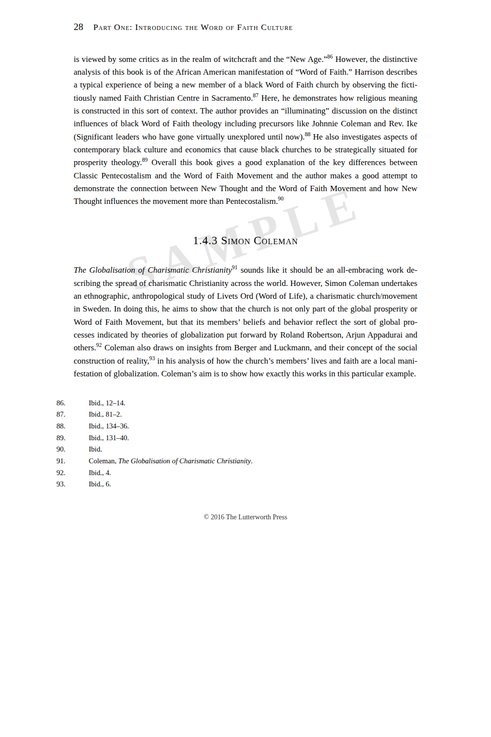SAMPLE
28 Part One: Introducing the Word of Faith Culture
is viewed by some critics as in the realm of witchcraft and the “New Age.”86 However, the distinctive analysis of this book is of the African American manifestation of “Word of Faith.” Harrison describes a typical experience of being a new member of a black Word of Faith church by observing the fictitiously named Faith Christian Centre in Sacramento.87 Here, he demonstrates how religious meaning is constructed in this sort of context. The author provides an “illuminating” discussion on the distinct influences of black Word of Faith theology including precursors like Johnnie Coleman and Rev. Ike (Significant leaders who have gone virtually unexplored until now).88 He also investigates aspects of contemporary black culture and economics that cause black churches to be strategically situated for prosperity theology.89 Overall this book gives a good explanation of the key differences between Classic Pentecostalism and the Word of Faith Movement and the author makes a good attempt to demonstrate the connection between New Thought and the Word of Faith Movement and how New Thought influences the movement more than Pentecostalism.90
1.4.3 Simon Coleman
The Globalisation of Charismatic Christianity91 sounds like it should be an all-embracing work describing the spread of charismatic Christianity across the world. However, Simon Coleman undertakes an ethnographic, anthropological study of Livets Ord (Word of Life), a charismatic church/movement in Sweden. In doing this, he aims to show that the church is not only part of the global prosperity or Word of Faith Movement, but that its members’ beliefs and behavior reflect the sort of global processes indicated by theories of globalization put forward by Roland Robertson, Arjun Appadurai and others.92 Coleman also draws on insights from Berger and Luckmann, and their concept of the social construction of reality,93 in his analysis of how the church’s members’ lives and faith are a local manifestation of globalization. Coleman’s aim is to show how exactly this works in this particular example.
86. Ibid., 12–14.
87. Ibid., 81–2.
88. Ibid., 134–36.
89. Ibid., 131–40.
90. Ibid.
91. Coleman, The Globalisation of Charismatic Christianity.
92. Ibid., 4.
93. Ibid., 6.
© 2016 The Lutterworth Press